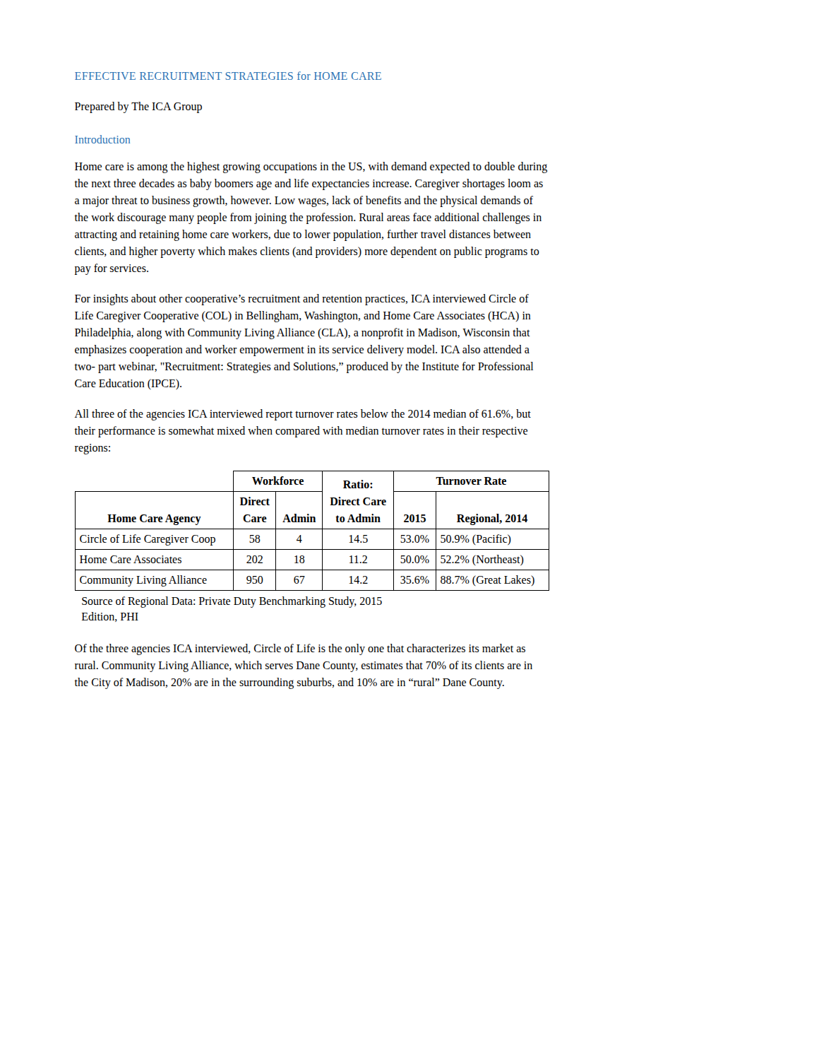EFFECTIVE RECRUITMENT STRATEGIES for HOME CARE
Prepared by The ICA Group
Introduction
Home care is among the highest growing occupations in the US, with demand expected to double during the next three decades as baby boomers age and life expectancies increase. Caregiver shortages loom as a major threat to business growth, however. Low wages, lack of benefits and the physical demands of the work discourage many people from joining the profession. Rural areas face additional challenges in attracting and retaining home care workers, due to lower population, further travel distances between clients, and higher poverty which makes clients (and providers) more dependent on public programs to pay for services.
For insights about other cooperative’s recruitment and retention practices, ICA interviewed Circle of Life Caregiver Cooperative (COL) in Bellingham, Washington, and Home Care Associates (HCA) in Philadelphia, along with Community Living Alliance (CLA), a nonprofit in Madison, Wisconsin that emphasizes cooperation and worker empowerment in its service delivery model. ICA also attended a two- part webinar, "Recruitment: Strategies and Solutions,” produced by the Institute for Professional Care Education (IPCE).
All three of the agencies ICA interviewed report turnover rates below the 2014 median of 61.6%, but their performance is somewhat mixed when compared with median turnover rates in their respective regions:
| | Workforce | Ratio: Direct Care to Admin | Turnover Rate |
| --- | --- | --- | --- |
| Home Care Agency | Direct Care | Admin | 2015 | Regional, 2014 |
| Circle of Life Caregiver Coop | 58 | 4 | 14.5 | 53.0% | 50.9% (Pacific) |
| Home Care Associates | 202 | 18 | 11.2 | 50.0% | 52.2% (Northeast) |
| Community Living Alliance | 950 | 67 | 14.2 | 35.6% | 88.7% (Great Lakes) |
Source of Regional Data: Private Duty Benchmarking Study, 2015
Edition, PHI
Of the three agencies ICA interviewed, Circle of Life is the only one that characterizes its market as rural. Community Living Alliance, which serves Dane County, estimates that 70% of its clients are in the City of Madison, 20% are in the surrounding suburbs, and 10% are in “rural” Dane County.